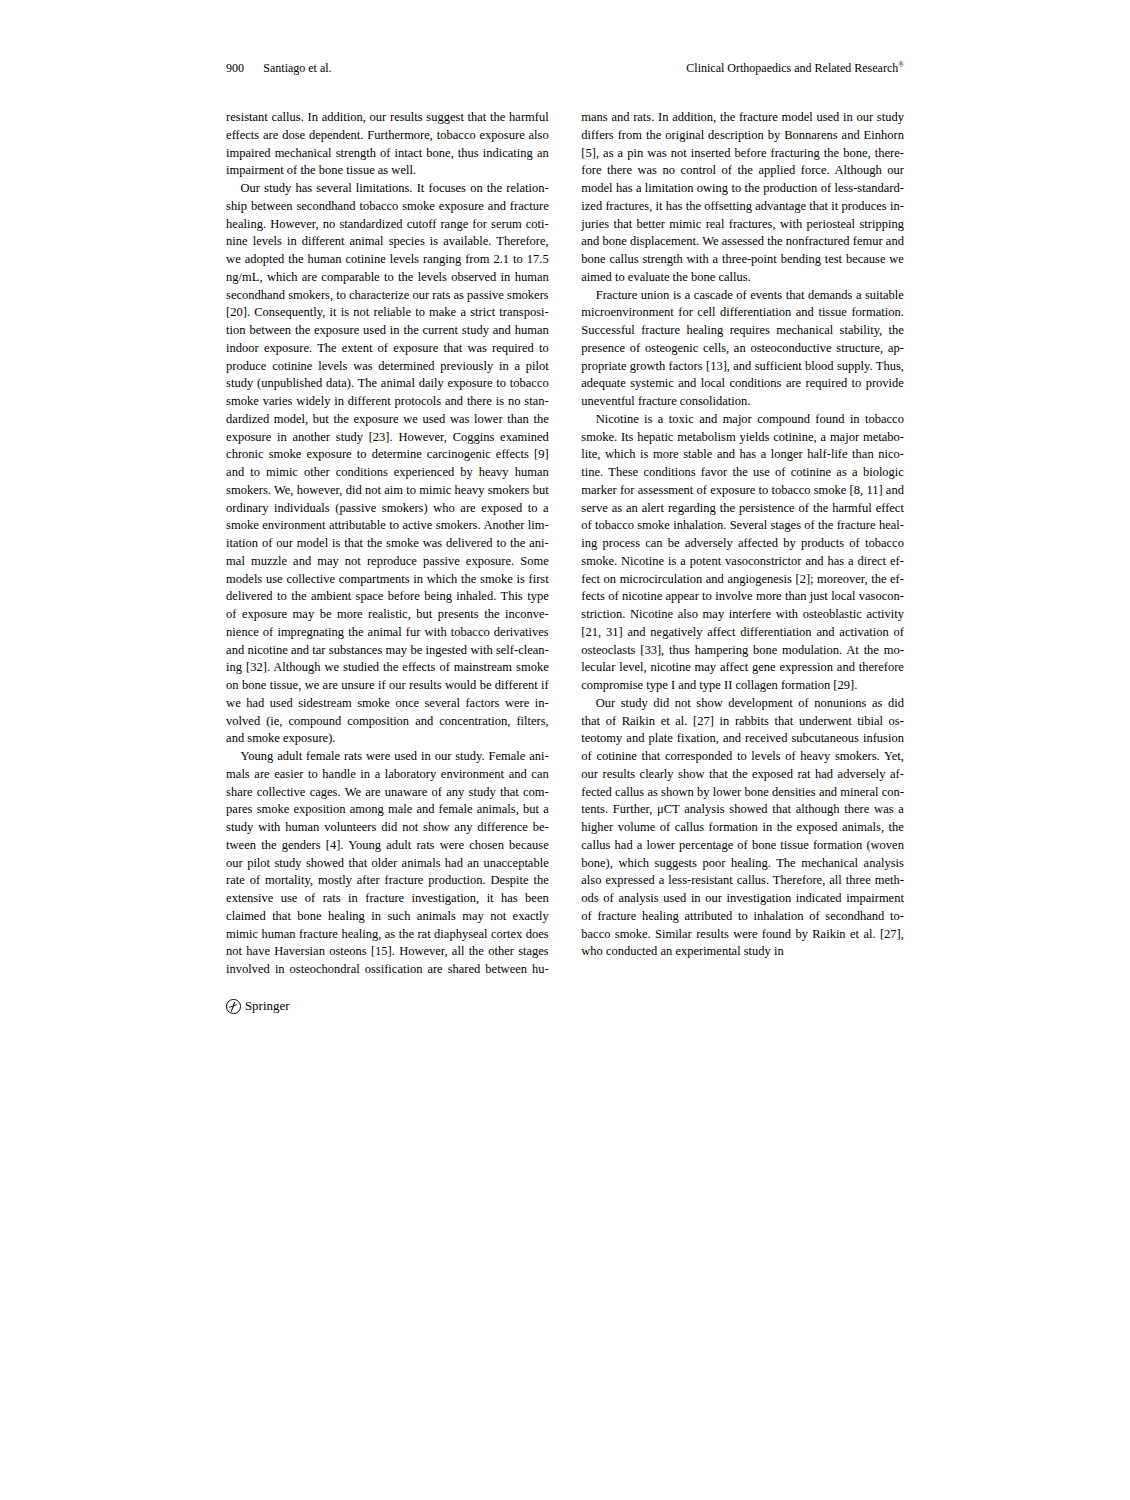900 Santiago et al.
Clinical Orthopaedics and Related Research®
resistant callus. In addition, our results suggest that the harmful effects are dose dependent. Furthermore, tobacco exposure also impaired mechanical strength of intact bone, thus indicating an impairment of the bone tissue as well.
Our study has several limitations. It focuses on the relationship between secondhand tobacco smoke exposure and fracture healing. However, no standardized cutoff range for serum cotinine levels in different animal species is available. Therefore, we adopted the human cotinine levels ranging from 2.1 to 17.5 ng/mL, which are comparable to the levels observed in human secondhand smokers, to characterize our rats as passive smokers [20]. Consequently, it is not reliable to make a strict transposition between the exposure used in the current study and human indoor exposure. The extent of exposure that was required to produce cotinine levels was determined previously in a pilot study (unpublished data). The animal daily exposure to tobacco smoke varies widely in different protocols and there is no standardized model, but the exposure we used was lower than the exposure in another study [23]. However, Coggins examined chronic smoke exposure to determine carcinogenic effects [9] and to mimic other conditions experienced by heavy human smokers. We, however, did not aim to mimic heavy smokers but ordinary individuals (passive smokers) who are exposed to a smoke environment attributable to active smokers. Another limitation of our model is that the smoke was delivered to the animal muzzle and may not reproduce passive exposure. Some models use collective compartments in which the smoke is first delivered to the ambient space before being inhaled. This type of exposure may be more realistic, but presents the inconvenience of impregnating the animal fur with tobacco derivatives and nicotine and tar substances may be ingested with self-cleaning [32]. Although we studied the effects of mainstream smoke on bone tissue, we are unsure if our results would be different if we had used sidestream smoke once several factors were involved (ie, compound composition and concentration, filters, and smoke exposure).
Young adult female rats were used in our study. Female animals are easier to handle in a laboratory environment and can share collective cages. We are unaware of any study that compares smoke exposition among male and female animals, but a study with human volunteers did not show any difference between the genders [4]. Young adult rats were chosen because our pilot study showed that older animals had an unacceptable rate of mortality, mostly after fracture production. Despite the extensive use of rats in fracture investigation, it has been claimed that bone healing in such animals may not exactly mimic human fracture healing, as the rat diaphyseal cortex does not have Haversian osteons [15]. However, all the other stages involved in osteochondral ossification are shared between humans and rats. In addition, the fracture model used in our study differs from the original description by Bonnarens and Einhorn [5], as a pin was not inserted before fracturing the bone, therefore there was no control of the applied force. Although our model has a limitation owing to the production of less-standardized fractures, it has the offsetting advantage that it produces injuries that better mimic real fractures, with periosteal stripping and bone displacement. We assessed the nonfractured femur and bone callus strength with a three-point bending test because we aimed to evaluate the bone callus.
Fracture union is a cascade of events that demands a suitable microenvironment for cell differentiation and tissue formation. Successful fracture healing requires mechanical stability, the presence of osteogenic cells, an osteoconductive structure, appropriate growth factors [13], and sufficient blood supply. Thus, adequate systemic and local conditions are required to provide uneventful fracture consolidation.
Nicotine is a toxic and major compound found in tobacco smoke. Its hepatic metabolism yields cotinine, a major metabolite, which is more stable and has a longer half-life than nicotine. These conditions favor the use of cotinine as a biologic marker for assessment of exposure to tobacco smoke [8, 11] and serve as an alert regarding the persistence of the harmful effect of tobacco smoke inhalation. Several stages of the fracture healing process can be adversely affected by products of tobacco smoke. Nicotine is a potent vasoconstrictor and has a direct effect on microcirculation and angiogenesis [2]; moreover, the effects of nicotine appear to involve more than just local vasoconstriction. Nicotine also may interfere with osteoblastic activity [21, 31] and negatively affect differentiation and activation of osteoclasts [33], thus hampering bone modulation. At the molecular level, nicotine may affect gene expression and therefore compromise type I and type II collagen formation [29].
Our study did not show development of nonunions as did that of Raikin et al. [27] in rabbits that underwent tibial osteotomy and plate fixation, and received subcutaneous infusion of cotinine that corresponded to levels of heavy smokers. Yet, our results clearly show that the exposed rat had adversely affected callus as shown by lower bone densities and mineral contents. Further, μCT analysis showed that although there was a higher volume of callus formation in the exposed animals, the callus had a lower percentage of bone tissue formation (woven bone), which suggests poor healing. The mechanical analysis also expressed a less-resistant callus. Therefore, all three methods of analysis used in our investigation indicated impairment of fracture healing attributed to inhalation of secondhand tobacco smoke. Similar results were found by Raikin et al. [27], who conducted an experimental study in
Springer